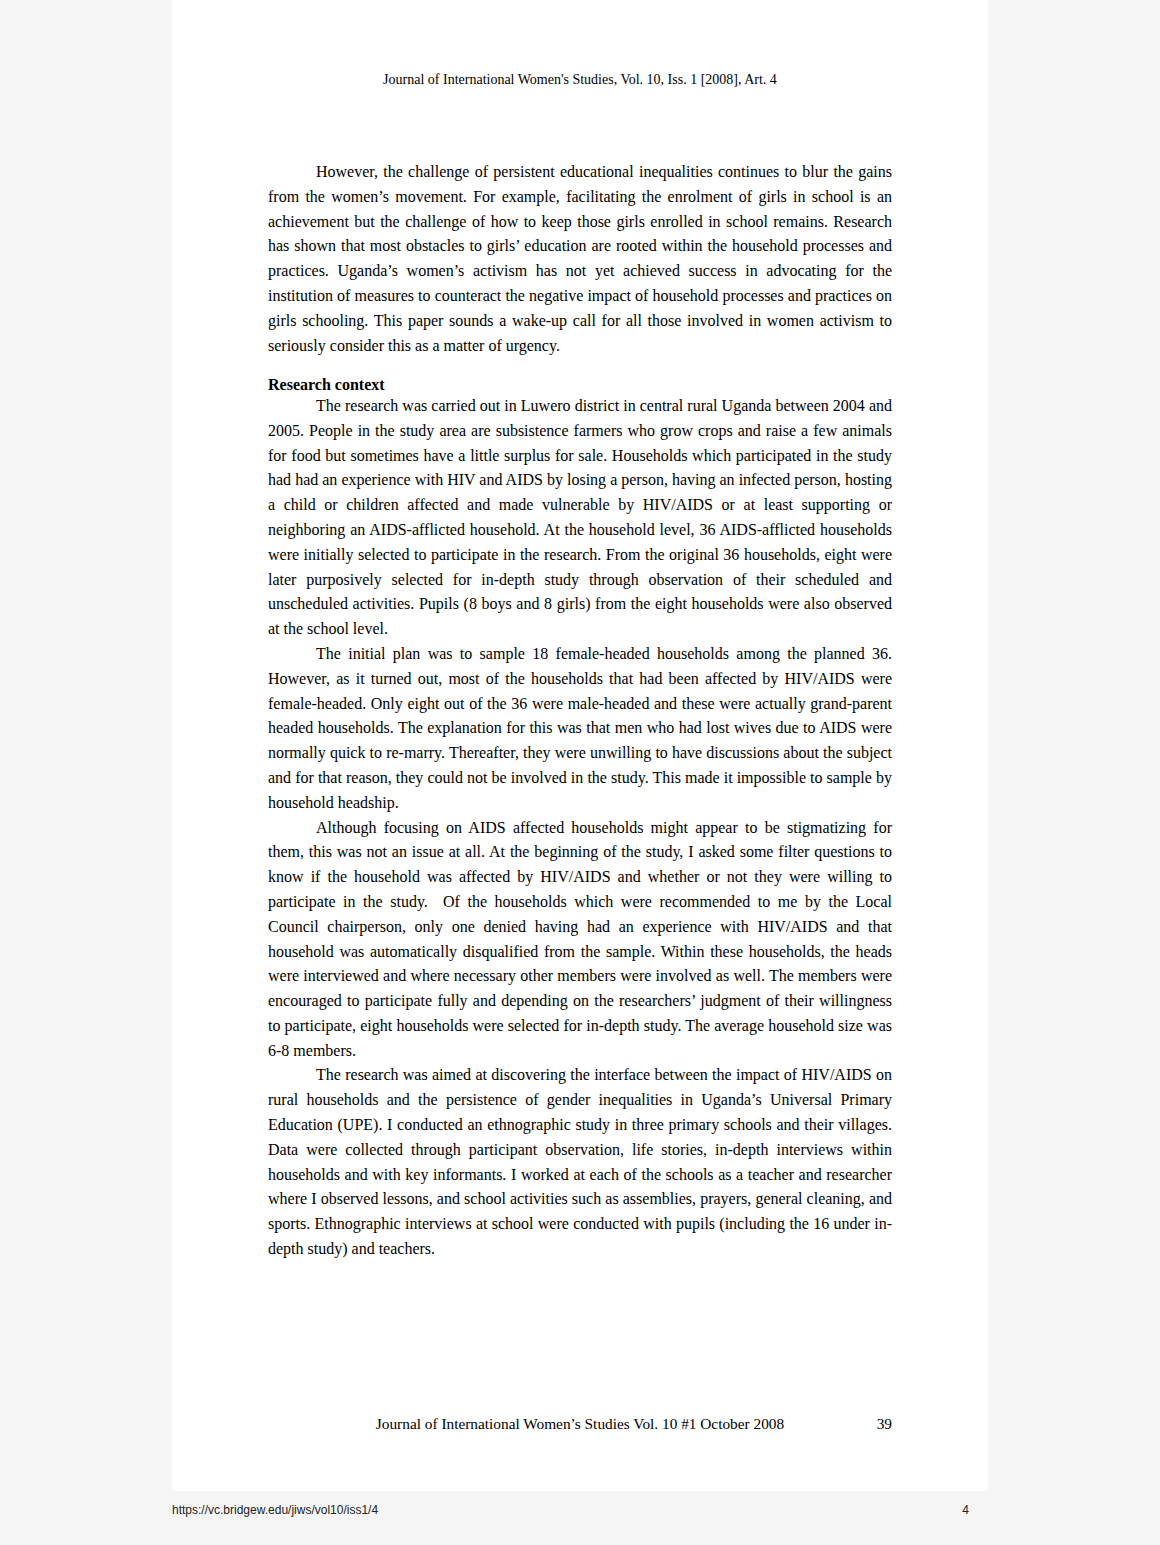Journal of International Women's Studies, Vol. 10, Iss. 1 [2008], Art. 4
However, the challenge of persistent educational inequalities continues to blur the gains from the women’s movement. For example, facilitating the enrolment of girls in school is an achievement but the challenge of how to keep those girls enrolled in school remains. Research has shown that most obstacles to girls’ education are rooted within the household processes and practices. Uganda’s women’s activism has not yet achieved success in advocating for the institution of measures to counteract the negative impact of household processes and practices on girls schooling. This paper sounds a wake-up call for all those involved in women activism to seriously consider this as a matter of urgency.
Research context
The research was carried out in Luwero district in central rural Uganda between 2004 and 2005. People in the study area are subsistence farmers who grow crops and raise a few animals for food but sometimes have a little surplus for sale. Households which participated in the study had had an experience with HIV and AIDS by losing a person, having an infected person, hosting a child or children affected and made vulnerable by HIV/AIDS or at least supporting or neighboring an AIDS-afflicted household. At the household level, 36 AIDS-afflicted households were initially selected to participate in the research. From the original 36 households, eight were later purposively selected for in-depth study through observation of their scheduled and unscheduled activities. Pupils (8 boys and 8 girls) from the eight households were also observed at the school level.
The initial plan was to sample 18 female-headed households among the planned 36. However, as it turned out, most of the households that had been affected by HIV/AIDS were female-headed. Only eight out of the 36 were male-headed and these were actually grand-parent headed households. The explanation for this was that men who had lost wives due to AIDS were normally quick to re-marry. Thereafter, they were unwilling to have discussions about the subject and for that reason, they could not be involved in the study. This made it impossible to sample by household headship.
Although focusing on AIDS affected households might appear to be stigmatizing for them, this was not an issue at all. At the beginning of the study, I asked some filter questions to know if the household was affected by HIV/AIDS and whether or not they were willing to participate in the study. Of the households which were recommended to me by the Local Council chairperson, only one denied having had an experience with HIV/AIDS and that household was automatically disqualified from the sample. Within these households, the heads were interviewed and where necessary other members were involved as well. The members were encouraged to participate fully and depending on the researchers’ judgment of their willingness to participate, eight households were selected for in-depth study. The average household size was 6-8 members.
The research was aimed at discovering the interface between the impact of HIV/AIDS on rural households and the persistence of gender inequalities in Uganda’s Universal Primary Education (UPE). I conducted an ethnographic study in three primary schools and their villages. Data were collected through participant observation, life stories, in-depth interviews within households and with key informants. I worked at each of the schools as a teacher and researcher where I observed lessons, and school activities such as assemblies, prayers, general cleaning, and sports. Ethnographic interviews at school were conducted with pupils (including the 16 under in-depth study) and teachers.
Journal of International Women’s Studies Vol. 10 #1 October 2008 39
https://vc.bridgew.edu/jiws/vol10/iss1/4 4